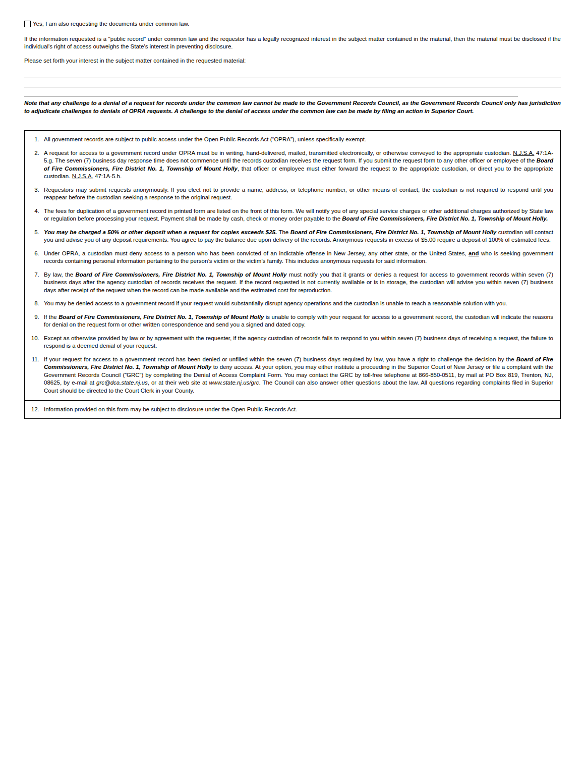Yes, I am also requesting the documents under common law.
If the information requested is a "public record" under common law and the requestor has a legally recognized interest in the subject matter contained in the material, then the material must be disclosed if the individual's right of access outweighs the State's interest in preventing disclosure.
Please set forth your interest in the subject matter contained in the requested material:
Note that any challenge to a denial of a request for records under the common law cannot be made to the Government Records Council, as the Government Records Council only has jurisdiction to adjudicate challenges to denials of OPRA requests. A challenge to the denial of access under the common law can be made by filing an action in Superior Court.
| All government records are subject to public access under the Open Public Records Act (“OPRA”), unless specifically exempt. A request for access to a government record under OPRA must be in writing, hand-delivered, mailed, transmitted electronically, or otherwise conveyed to the appropriate custodian. N.J.S.A. 47:1A-5.g. The seven (7) business day response time does not commence until the records custodian receives the request form. If you submit the request form to any other officer or employee of the Board of Fire Commissioners, Fire District No. 1, Township of Mount Holly , that officer or employee must either forward the request to the appropriate custodian, or direct you to the appropriate custodian. N.J.S.A. 47:1A-5.h. Requestors may submit requests anonymously. If you elect not to provide a name, address, or telephone number, or other means of contact, the custodian is not required to respond until you reappear before the custodian seeking a response to the original request. The fees for duplication of a government record in printed form are listed on the front of this form. We will notify you of any special service charges or other additional charges authorized by State law or regulation before processing your request. Payment shall be made by cash, check or money order payable to the Board of Fire Commissioners, Fire District No. 1, Township of Mount Holly. You may be charged a 50% or other deposit when a request for copies exceeds $25. The Board of Fire Commissioners, Fire District No. 1, Township of Mount Holly custodian will contact you and advise you of any deposit requirements. You agree to pay the balance due upon delivery of the records. Anonymous requests in excess of $5.00 require a deposit of 100% of estimated fees. Under OPRA, a custodian must deny access to a person who has been convicted of an indictable offense in New Jersey, any other state, or the United States, and who is seeking government records containing personal information pertaining to the person’s victim or the victim’s family. This includes anonymous requests for said information. By law, the Board of Fire Commissioners, Fire District No. 1, Township of Mount Holly must notify you that it grants or denies a request for access to government records within seven (7) business days after the agency custodian of records receives the request. If the record requested is not currently available or is in storage, the custodian will advise you within seven (7) business days after receipt of the request when the record can be made available and the estimated cost for reproduction. You may be denied access to a government record if your request would substantially disrupt agency operations and the custodian is unable to reach a reasonable solution with you. If the Board of Fire Commissioners, Fire District No. 1, Township of Mount Holly is unable to comply with your request for access to a government record, the custodian will indicate the reasons for denial on the request form or other written correspondence and send you a signed and dated copy. Except as otherwise provided by law or by agreement with the requester, if the agency custodian of records fails to respond to you within seven (7) business days of receiving a request, the failure to respond is a deemed denial of your request. If your request for access to a government record has been denied or unfilled within the seven (7) business days required by law, you have a right to challenge the decision by the Board of Fire Commissioners, Fire District No. 1, Township of Mount Holly to deny access. At your option, you may either institute a proceeding in the Superior Court of New Jersey or file a complaint with the Government Records Council (“GRC”) by completing the Denial of Access Complaint Form. You may contact the GRC by toll-free telephone at 866-850-0511, by mail at PO Box 819, Trenton, NJ, 08625, by e-mail at grc@dca.state.nj.us , or at their web site at www.state.nj.us/grc . The Council can also answer other questions about the law. All questions regarding complaints filed in Superior Court should be directed to the Court Clerk in your County. |
| Information provided on this form may be subject to disclosure under the Open Public Records Act. |